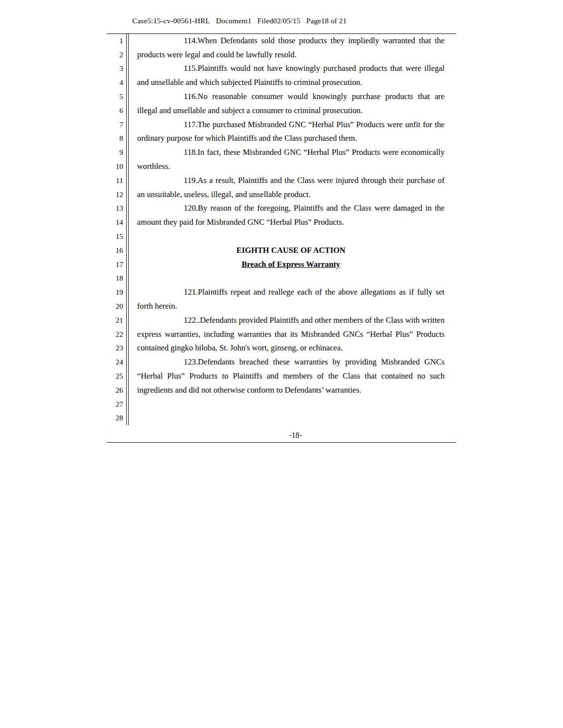Case5:15-cv-00561-HRL Document1 Filed02/05/15 Page18 of 21
1
2
3
4
5
6
7
8
9
10
11
12
13
14
15
16
17
18
19
20
21
22
23
24
25
26
27
28
114. When Defendants sold those products they impliedly warranted that the products were legal and could be lawfully resold.
115. Plaintiffs would not have knowingly purchased products that were illegal and unsellable and which subjected Plaintiffs to criminal prosecution.
116. No reasonable consumer would knowingly purchase products that are illegal and unsellable and subject a consumer to criminal prosecution.
117. The purchased Misbranded GNC “Herbal Plus” Products were unfit for the ordinary purpose for which Plaintiffs and the Class purchased them.
118. In fact, these Misbranded GNC “Herbal Plus” Products were economically worthless.
119. As a result, Plaintiffs and the Class were injured through their purchase of an unsuitable, useless, illegal, and unsellable product.
120. By reason of the foregoing, Plaintiffs and the Class were damaged in the amount they paid for Misbranded GNC “Herbal Plus” Products.
EIGHTH CAUSE OF ACTION
Breach of Express Warranty
121. Plaintiffs repeat and reallege each of the above allegations as if fully set forth herein.
122.. Defendants provided Plaintiffs and other members of the Class with written express warranties, including warranties that its Misbranded GNCs “Herbal Plus” Products contained gingko biloba, St. John's wort, ginseng, or echinacea.
123. Defendants breached these warranties by providing Misbranded GNCs “Herbal Plus” Products to Plaintiffs and members of the Class that contained no such ingredients and did not otherwise conform to Defendants’ warranties.
-18-